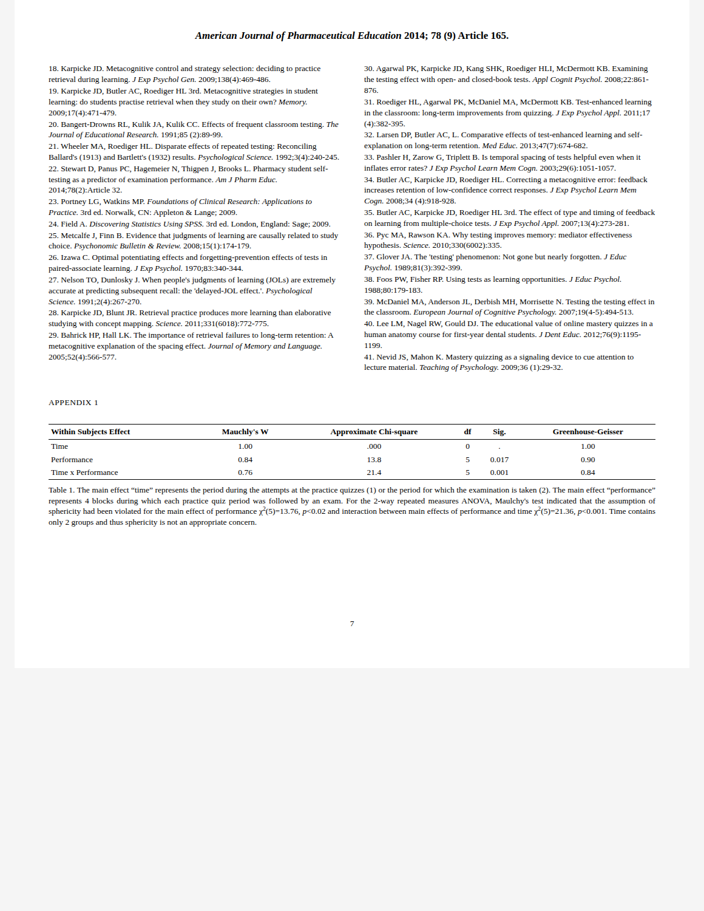American Journal of Pharmaceutical Education 2014; 78 (9) Article 165.
18. Karpicke JD. Metacognitive control and strategy selection: deciding to practice retrieval during learning. J Exp Psychol Gen. 2009;138(4):469-486.
19. Karpicke JD, Butler AC, Roediger HL 3rd. Metacognitive strategies in student learning: do students practise retrieval when they study on their own? Memory. 2009;17(4):471-479.
20. Bangert-Drowns RL, Kulik JA, Kulik CC. Effects of frequent classroom testing. The Journal of Educational Research. 1991;85 (2):89-99.
21. Wheeler MA, Roediger HL. Disparate effects of repeated testing: Reconciling Ballard's (1913) and Bartlett's (1932) results. Psychological Science. 1992;3(4):240-245.
22. Stewart D, Panus PC, Hagemeier N, Thigpen J, Brooks L. Pharmacy student self-testing as a predictor of examination performance. Am J Pharm Educ. 2014;78(2):Article 32.
23. Portney LG, Watkins MP. Foundations of Clinical Research: Applications to Practice. 3rd ed. Norwalk, CN: Appleton & Lange; 2009.
24. Field A. Discovering Statistics Using SPSS. 3rd ed. London, England: Sage; 2009.
25. Metcalfe J, Finn B. Evidence that judgments of learning are causally related to study choice. Psychonomic Bulletin & Review. 2008;15(1):174-179.
26. Izawa C. Optimal potentiating effects and forgetting-prevention effects of tests in paired-associate learning. J Exp Psychol. 1970;83:340-344.
27. Nelson TO, Dunlosky J. When people's judgments of learning (JOLs) are extremely accurate at predicting subsequent recall: the 'delayed-JOL effect.'. Psychological Science. 1991;2(4):267-270.
28. Karpicke JD, Blunt JR. Retrieval practice produces more learning than elaborative studying with concept mapping. Science. 2011;331(6018):772-775.
29. Bahrick HP, Hall LK. The importance of retrieval failures to long-term retention: A metacognitive explanation of the spacing effect. Journal of Memory and Language. 2005;52(4):566-577.
30. Agarwal PK, Karpicke JD, Kang SHK, Roediger HLI, McDermott KB. Examining the testing effect with open- and closed-book tests. Appl Cognit Psychol. 2008;22:861-876.
31. Roediger HL, Agarwal PK, McDaniel MA, McDermott KB. Test-enhanced learning in the classroom: long-term improvements from quizzing. J Exp Psychol Appl. 2011;17 (4):382-395.
32. Larsen DP, Butler AC, L. Comparative effects of test-enhanced learning and self-explanation on long-term retention. Med Educ. 2013;47(7):674-682.
33. Pashler H, Zarow G, Triplett B. Is temporal spacing of tests helpful even when it inflates error rates? J Exp Psychol Learn Mem Cogn. 2003;29(6):1051-1057.
34. Butler AC, Karpicke JD, Roediger HL. Correcting a metacognitive error: feedback increases retention of low-confidence correct responses. J Exp Psychol Learn Mem Cogn. 2008;34 (4):918-928.
35. Butler AC, Karpicke JD, Roediger HL 3rd. The effect of type and timing of feedback on learning from multiple-choice tests. J Exp Psychol Appl. 2007;13(4):273-281.
36. Pyc MA, Rawson KA. Why testing improves memory: mediator effectiveness hypothesis. Science. 2010;330(6002):335.
37. Glover JA. The 'testing' phenomenon: Not gone but nearly forgotten. J Educ Psychol. 1989;81(3):392-399.
38. Foos PW, Fisher RP. Using tests as learning opportunities. J Educ Psychol. 1988;80:179-183.
39. McDaniel MA, Anderson JL, Derbish MH, Morrisette N. Testing the testing effect in the classroom. European Journal of Cognitive Psychology. 2007;19(4-5):494-513.
40. Lee LM, Nagel RW, Gould DJ. The educational value of online mastery quizzes in a human anatomy course for first-year dental students. J Dent Educ. 2012;76(9):1195-1199.
41. Nevid JS, Mahon K. Mastery quizzing as a signaling device to cue attention to lecture material. Teaching of Psychology. 2009;36 (1):29-32.
APPENDIX 1
| Within Subjects Effect | Mauchly's W | Approximate Chi-square | df | Sig. | Greenhouse-Geisser |
| --- | --- | --- | --- | --- | --- |
| Time | 1.00 | .000 | 0 | . | 1.00 |
| Performance | 0.84 | 13.8 | 5 | 0.017 | 0.90 |
| Time x Performance | 0.76 | 21.4 | 5 | 0.001 | 0.84 |
Table 1. The main effect “time” represents the period during the attempts at the practice quizzes (1) or the period for which the examination is taken (2). The main effect “performance” represents 4 blocks during which each practice quiz period was followed by an exam. For the 2-way repeated measures ANOVA, Maulchy's test indicated that the assumption of sphericity had been violated for the main effect of performance χ2(5)=13.76, p<0.02 and interaction between main effects of performance and time χ2(5)=21.36, p<0.001. Time contains only 2 groups and thus sphericity is not an appropriate concern.
7